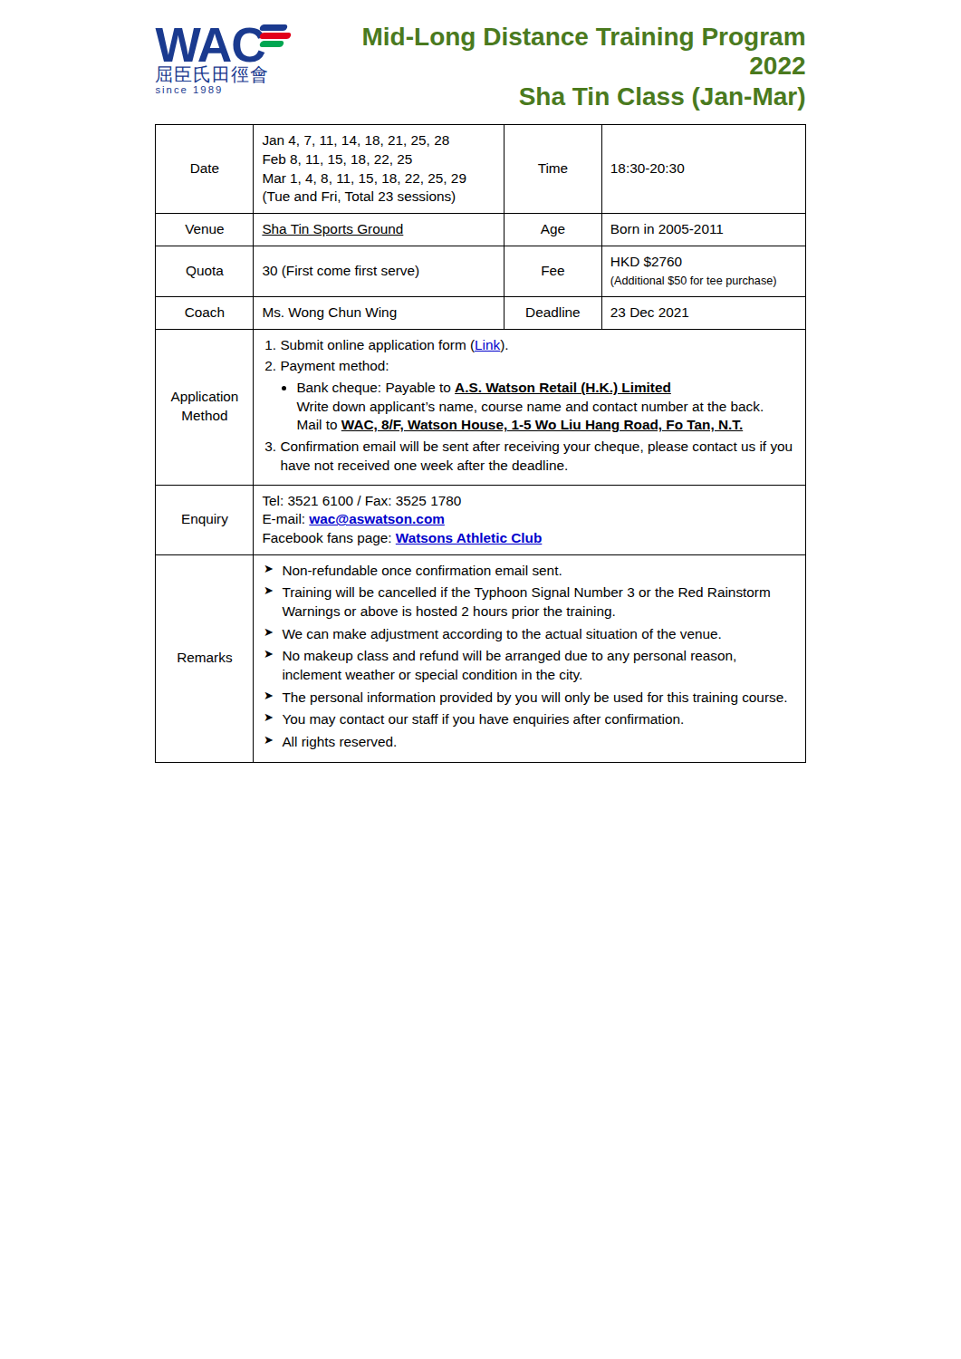WAC
屈臣氏田徑會
since 1989
Mid-Long Distance Training Program 2022
Sha Tin Class (Jan-Mar)
| Date | Jan 4, 7, 11, 14, 18, 21, 25, 28 Feb 8, 11, 15, 18, 22, 25 Mar 1, 4, 8, 11, 15, 18, 22, 25, 29 (Tue and Fri, Total 23 sessions) | Time | 18:30-20:30 |
| Venue | Sha Tin Sports Ground | Age | Born in 2005-2011 |
| Quota | 30 (First come first serve) | Fee | HKD $2760 (Additional $50 for tee purchase) |
| Coach | Ms. Wong Chun Wing | Deadline | 23 Dec 2021 |
| Application Method | Submit online application form ( Link ). Payment method: Bank cheque: Payable to A.S. Watson Retail (H.K.) Limited Write down applicant’s name, course name and contact number at the back. Mail to WAC, 8/F, Watson House, 1-5 Wo Liu Hang Road, Fo Tan, N.T. Confirmation email will be sent after receiving your cheque, please contact us if you have not received one week after the deadline. |
| Enquiry | Tel: 3521 6100 / Fax: 3525 1780 E-mail: wac@aswatson.com Facebook fans page: Watsons Athletic Club |
| Remarks | Non-refundable once confirmation email sent. Training will be cancelled if the Typhoon Signal Number 3 or the Red Rainstorm Warnings or above is hosted 2 hours prior the training. We can make adjustment according to the actual situation of the venue. No makeup class and refund will be arranged due to any personal reason, inclement weather or special condition in the city. The personal information provided by you will only be used for this training course. You may contact our staff if you have enquiries after confirmation. All rights reserved. |